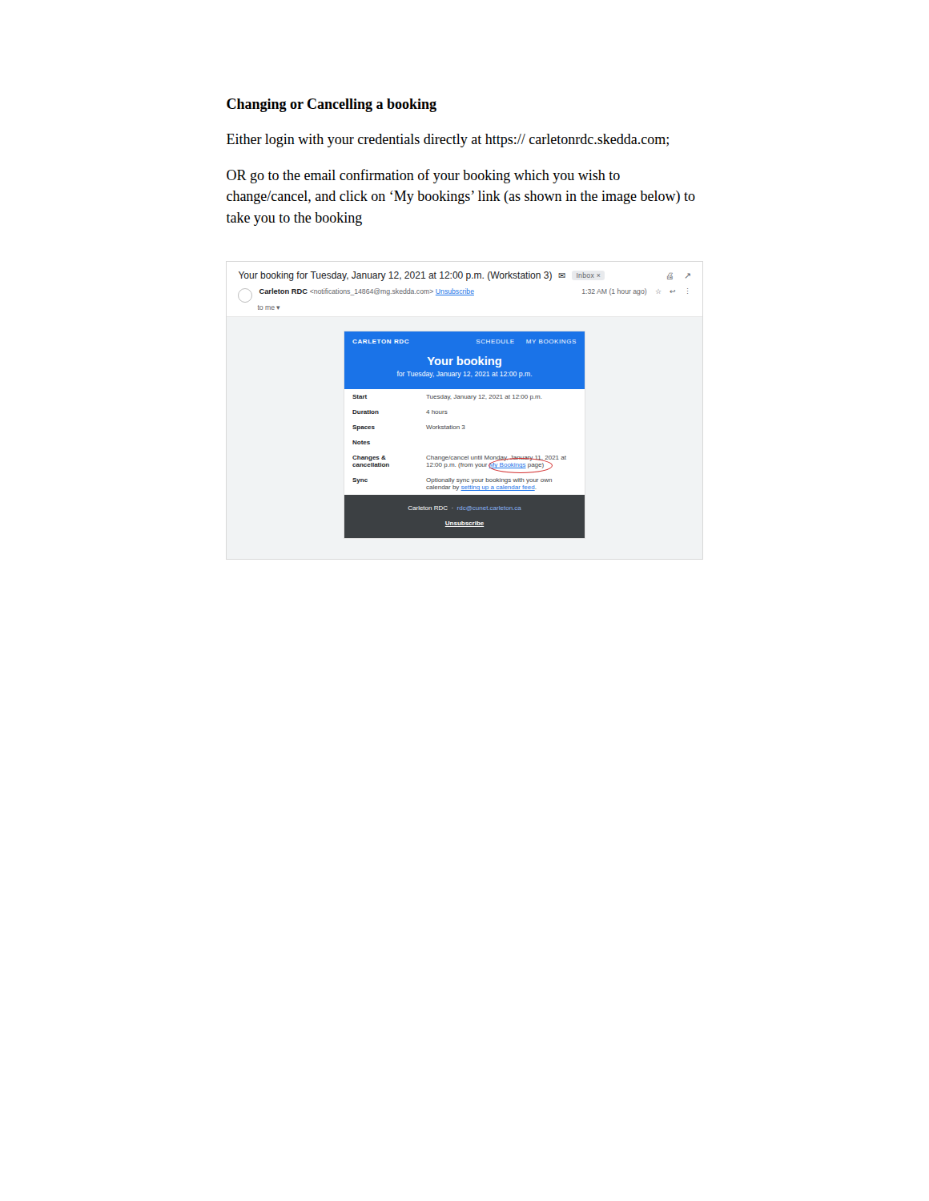Changing or Cancelling a booking
Either login with your credentials directly at https:// carletonrdc.skedda.com;
OR go to the email confirmation of your booking which you wish to change/cancel, and click on ‘My bookings’ link (as shown in the image below) to take you to the booking
Your booking for Tuesday, January 12, 2021 at 12:00 p.m. (Workstation 3) ✉ Inbox × 🖨 ↗
Carleton RDC <notifications_14864@mg.skedda.com> Unsubscribe 1:32 AM (1 hour ago) ☆ ↩ ⋮
to me ▾
CARLETON RDC SCHEDULE MY BOOKINGS
Your booking
for Tuesday, January 12, 2021 at 12:00 p.m.
| Start | Tuesday, January 12, 2021 at 12:00 p.m. |
| Duration | 4 hours |
| Spaces | Workstation 3 |
| Notes | |
| Changes & cancellation | Change/cancel until Monday, January 11, 2021 at 12:00 p.m. (from your My Bookings page) |
| Sync | Optionally sync your bookings with your own calendar by setting up a calendar feed . |
Carleton RDC · rdc@cunet.carleton.ca
Unsubscribe